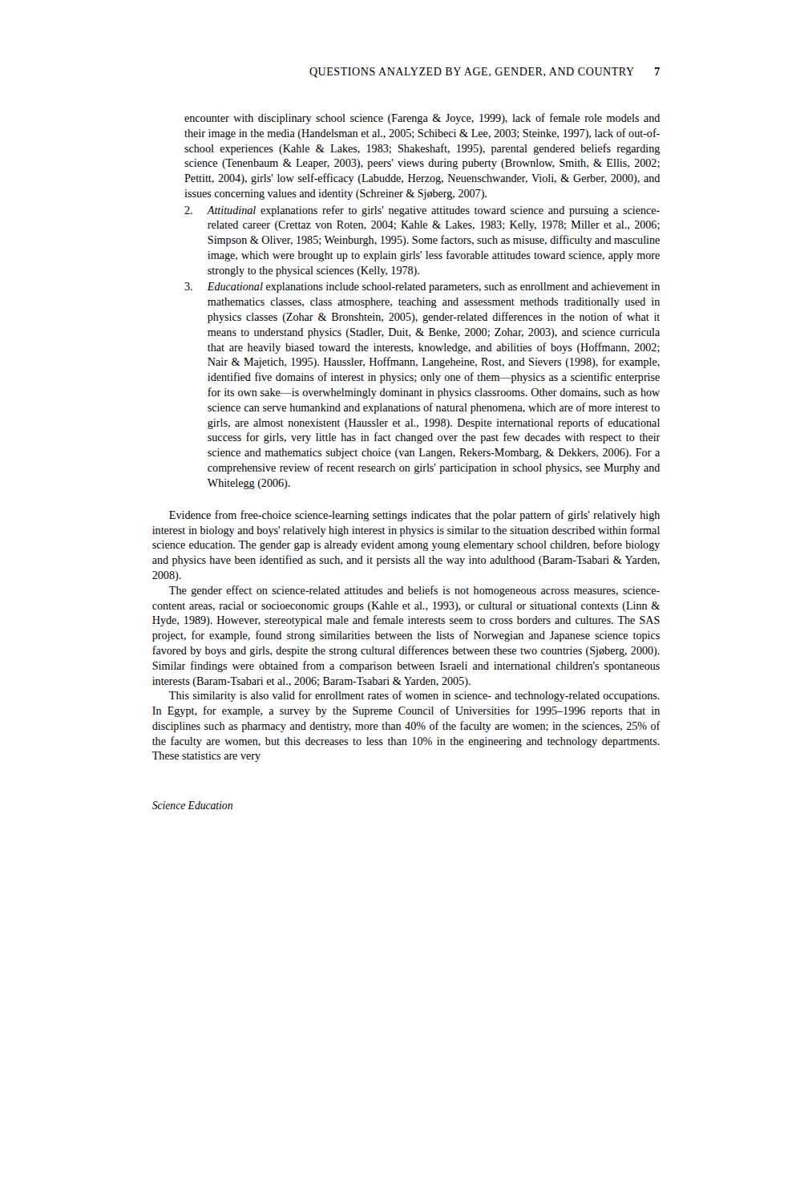QUESTIONS ANALYZED BY AGE, GENDER, AND COUNTRY 7
encounter with disciplinary school science (Farenga & Joyce, 1999), lack of female role models and their image in the media (Handelsman et al., 2005; Schibeci & Lee, 2003; Steinke, 1997), lack of out-of-school experiences (Kahle & Lakes, 1983; Shakeshaft, 1995), parental gendered beliefs regarding science (Tenenbaum & Leaper, 2003), peers' views during puberty (Brownlow, Smith, & Ellis, 2002; Pettitt, 2004), girls' low self-efficacy (Labudde, Herzog, Neuenschwander, Violi, & Gerber, 2000), and issues concerning values and identity (Schreiner & Sjøberg, 2007).
2. Attitudinal explanations refer to girls' negative attitudes toward science and pursuing a science-related career (Crettaz von Roten, 2004; Kahle & Lakes, 1983; Kelly, 1978; Miller et al., 2006; Simpson & Oliver, 1985; Weinburgh, 1995). Some factors, such as misuse, difficulty and masculine image, which were brought up to explain girls' less favorable attitudes toward science, apply more strongly to the physical sciences (Kelly, 1978).
3. Educational explanations include school-related parameters, such as enrollment and achievement in mathematics classes, class atmosphere, teaching and assessment methods traditionally used in physics classes (Zohar & Bronshtein, 2005), gender-related differences in the notion of what it means to understand physics (Stadler, Duit, & Benke, 2000; Zohar, 2003), and science curricula that are heavily biased toward the interests, knowledge, and abilities of boys (Hoffmann, 2002; Nair & Majetich, 1995). Haussler, Hoffmann, Langeheine, Rost, and Sievers (1998), for example, identified five domains of interest in physics; only one of them—physics as a scientific enterprise for its own sake—is overwhelmingly dominant in physics classrooms. Other domains, such as how science can serve humankind and explanations of natural phenomena, which are of more interest to girls, are almost nonexistent (Haussler et al., 1998). Despite international reports of educational success for girls, very little has in fact changed over the past few decades with respect to their science and mathematics subject choice (van Langen, Rekers-Mombarg, & Dekkers, 2006). For a comprehensive review of recent research on girls' participation in school physics, see Murphy and Whitelegg (2006).
Evidence from free-choice science-learning settings indicates that the polar pattern of girls' relatively high interest in biology and boys' relatively high interest in physics is similar to the situation described within formal science education. The gender gap is already evident among young elementary school children, before biology and physics have been identified as such, and it persists all the way into adulthood (Baram-Tsabari & Yarden, 2008).
The gender effect on science-related attitudes and beliefs is not homogeneous across measures, science-content areas, racial or socioeconomic groups (Kahle et al., 1993), or cultural or situational contexts (Linn & Hyde, 1989). However, stereotypical male and female interests seem to cross borders and cultures. The SAS project, for example, found strong similarities between the lists of Norwegian and Japanese science topics favored by boys and girls, despite the strong cultural differences between these two countries (Sjøberg, 2000). Similar findings were obtained from a comparison between Israeli and international children's spontaneous interests (Baram-Tsabari et al., 2006; Baram-Tsabari & Yarden, 2005).
This similarity is also valid for enrollment rates of women in science- and technology-related occupations. In Egypt, for example, a survey by the Supreme Council of Universities for 1995–1996 reports that in disciplines such as pharmacy and dentistry, more than 40% of the faculty are women; in the sciences, 25% of the faculty are women, but this decreases to less than 10% in the engineering and technology departments. These statistics are very
Science Education